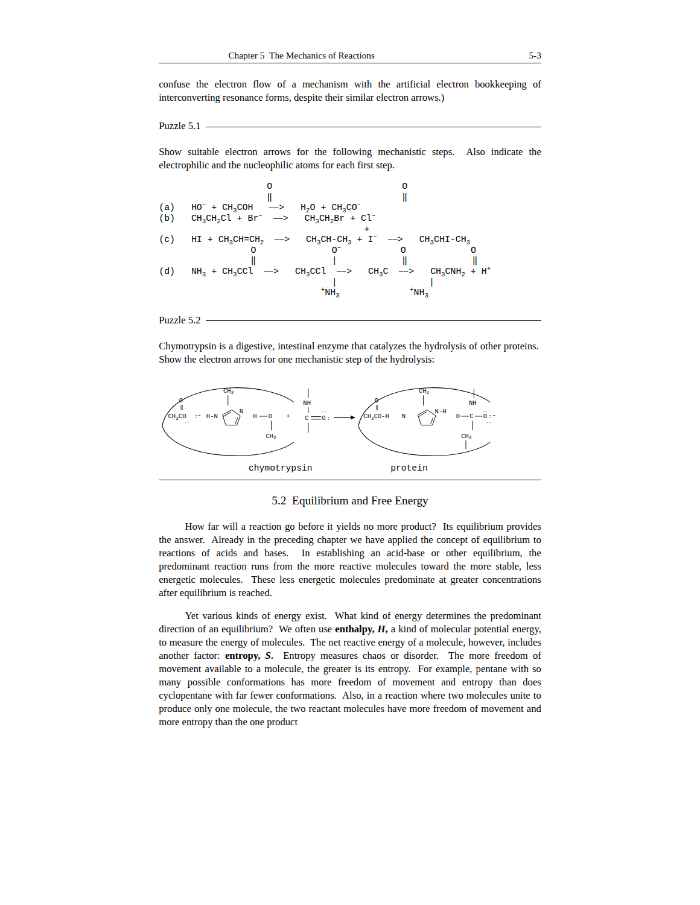Chapter 5 The Mechanics of Reactions 5-3
confuse the electron flow of a mechanism with the artificial electron bookkeeping of interconverting resonance forms, despite their similar electron arrows.)
Puzzle 5.1
Show suitable electron arrows for the following mechanistic steps. Also indicate the electrophilic and the nucleophilic atoms for each first step.
                    O                        O
                    ‖                        ‖
(a)   HO– + CH3COH   ⎯⎯>   H2O + CH3CO–
(b)   CH3CH2Cl + Br–  ⎯⎯>   CH3CH2Br + Cl–
                                      +
(c)   HI + CH3CH=CH2  ⎯⎯>   CH3CH-CH3 + I–  ⎯⎯>   CH3CHI-CH3
                 O              O–           O            O
                 ‖              |            ‖            ‖
(d)   NH3 + CH3CCl  ⎯⎯>   CH3CCl  ⎯⎯>   CH3C  ⎯⎯>   CH3CNH2 + H+
                                |                 |
                              +NH3             +NH3
Puzzle 5.2
Chymotrypsin is a digestive, intestinal enzyme that catalyzes the hydrolysis of other proteins. Show the electron arrows for one mechanistic step of the hydrolysis:
CH2 O ‖ CH2CO : – ·· H-N N H O CH2 + NH C O : ·· CH2 O ‖ CH2CO-H ·· N N-H NH O C O : – ·· ·· CH2
chymotrypsinprotein
5.2 Equilibrium and Free Energy
How far will a reaction go before it yields no more product? Its equilibrium provides the answer. Already in the preceding chapter we have applied the concept of equilibrium to reactions of acids and bases. In establishing an acid-base or other equilibrium, the predominant reaction runs from the more reactive molecules toward the more stable, less energetic molecules. These less energetic molecules predominate at greater concentrations after equilibrium is reached.
Yet various kinds of energy exist. What kind of energy determines the predominant direction of an equilibrium? We often use enthalpy, H, a kind of molecular potential energy, to measure the energy of molecules. The net reactive energy of a molecule, however, includes another factor: entropy, S. Entropy measures chaos or disorder. The more freedom of movement available to a molecule, the greater is its entropy. For example, pentane with so many possible conformations has more freedom of movement and entropy than does cyclopentane with far fewer conformations. Also, in a reaction where two molecules unite to produce only one molecule, the two reactant molecules have more freedom of movement and more entropy than the one product